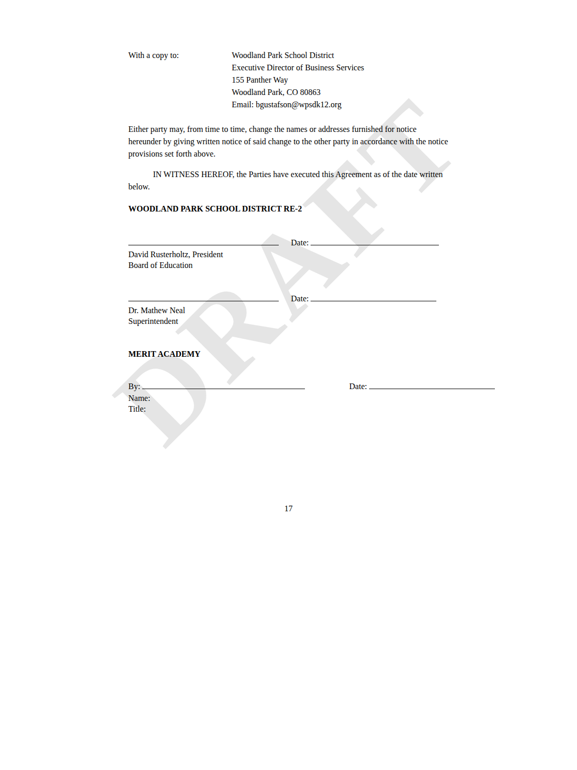DRAFT
| With a copy to: | Woodland Park School District |
| | Executive Director of Business Services |
| | 155 Panther Way |
| | Woodland Park, CO 80863 |
| | Email: bgustafson@wpsdk12.org |
Either party may, from time to time, change the names or addresses furnished for notice hereunder by giving written notice of said change to the other party in accordance with the notice provisions set forth above.
IN WITNESS HEREOF, the Parties have executed this Agreement as of the date written below.
WOODLAND PARK SCHOOL DISTRICT RE-2
| | Date: |
David Rusterholtz, President
Board of Education
| | Date: |
Dr. Mathew Neal
Superintendent
MERIT ACADEMY
By: Date:
Name:
Title:
17